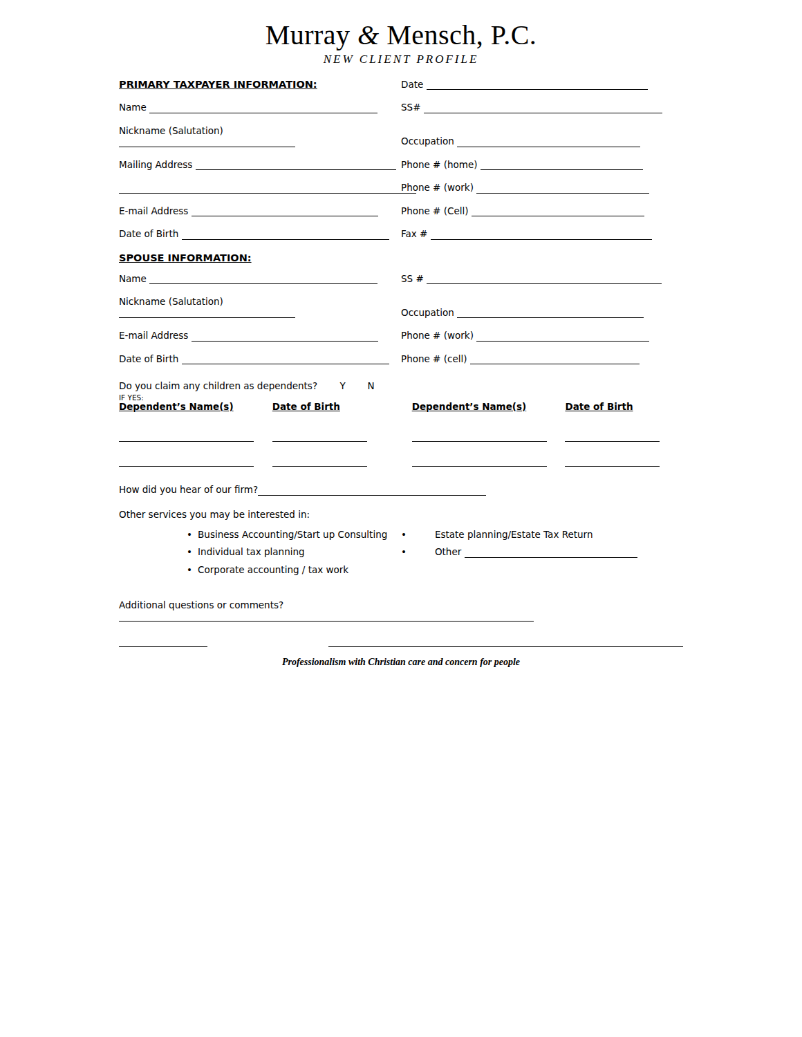Murray & Mensch, P.C.
NEW CLIENT PROFILE
| PRIMARY TAXPAYER INFORMATION: | Date |
| Name | SS# |
| Nickname (Salutation) | Occupation |
| Mailing Address | Phone # (home) |
| | Phone # (work) |
| E-mail Address | Phone # (Cell) |
| Date of Birth | Fax # |
| SPOUSE INFORMATION: | |
| Name | SS # |
| Nickname (Salutation) | Occupation |
| E-mail Address | Phone # (work) |
| Date of Birth | Phone # (cell) |
Do you claim any children as dependents? Y N
IF YES:
| Dependent’s Name(s) | Date of Birth | Dependent’s Name(s) | Date of Birth |
| --- | --- | --- | --- |
How did you hear of our firm?
Other services you may be interested in:
| | Business Accounting/Start up Consulting | | Estate planning/Estate Tax Return |
| | Individual tax planning | | Other |
| | Corporate accounting / tax work | | |
Additional questions or comments?
Professionalism with Christian care and concern for people